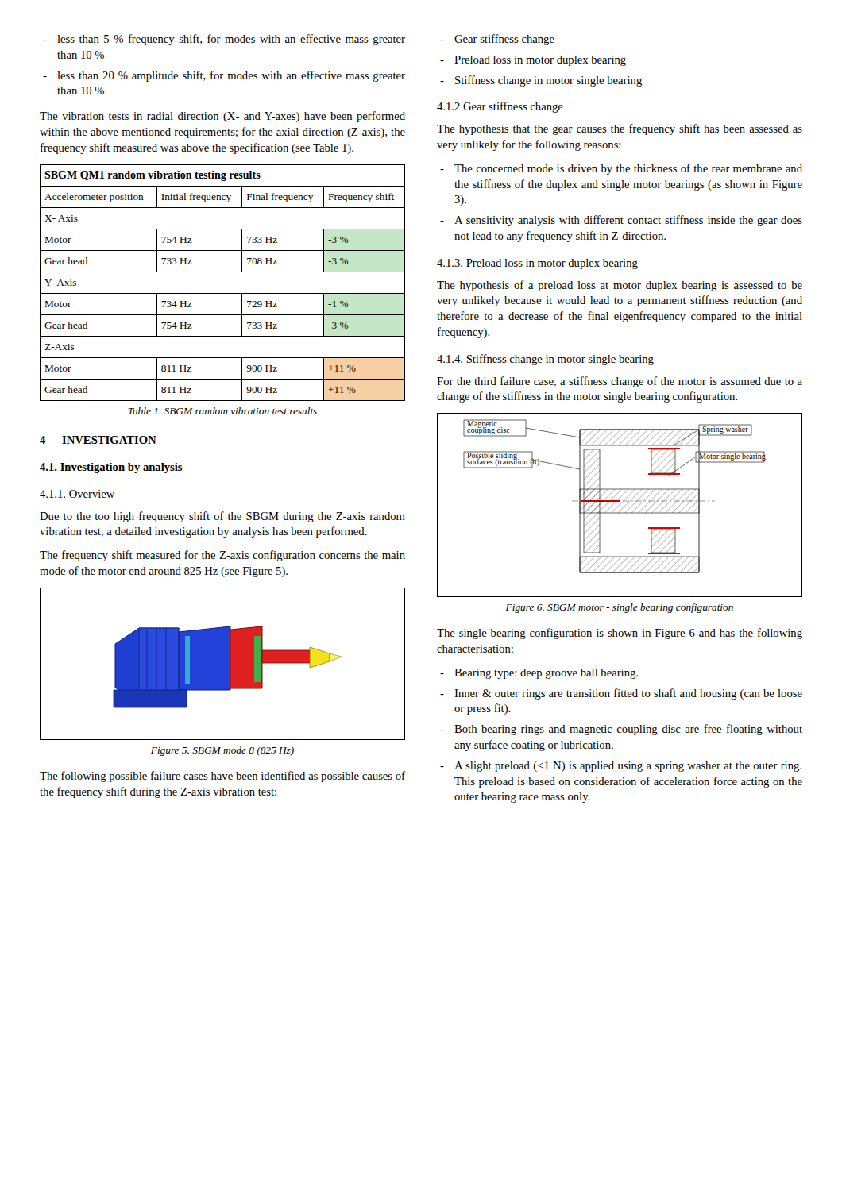less than 5 % frequency shift, for modes with an effective mass greater than 10 %
less than 20 % amplitude shift, for modes with an effective mass greater than 10 %
The vibration tests in radial direction (X- and Y-axes) have been performed within the above mentioned requirements; for the axial direction (Z-axis), the frequency shift measured was above the specification (see Table 1).
| SBGM QM1 random vibration testing results |
| --- |
| Accelerometer position | Initial frequency | Final frequency | Frequency shift |
| X- Axis |
| Motor | 754 Hz | 733 Hz | -3 % |
| Gear head | 733 Hz | 708 Hz | -3 % |
| Y- Axis |
| Motor | 734 Hz | 729 Hz | -1 % |
| Gear head | 754 Hz | 733 Hz | -3 % |
| Z-Axis |
| Motor | 811 Hz | 900 Hz | +11 % |
| Gear head | 811 Hz | 900 Hz | +11 % |
Table 1. SBGM random vibration test results
4 INVESTIGATION
4.1. Investigation by analysis
4.1.1. Overview
Due to the too high frequency shift of the SBGM during the Z-axis random vibration test, a detailed investigation by analysis has been performed.
The frequency shift measured for the Z-axis configuration concerns the main mode of the motor end around 825 Hz (see Figure 5).
Figure 5. SBGM mode 8 (825 Hz)
The following possible failure cases have been identified as possible causes of the frequency shift during the Z-axis vibration test:
Gear stiffness change
Preload loss in motor duplex bearing
Stiffness change in motor single bearing
4.1.2 Gear stiffness change
The hypothesis that the gear causes the frequency shift has been assessed as very unlikely for the following reasons:
The concerned mode is driven by the thickness of the rear membrane and the stiffness of the duplex and single motor bearings (as shown in Figure 3).
A sensitivity analysis with different contact stiffness inside the gear does not lead to any frequency shift in Z-direction.
4.1.3. Preload loss in motor duplex bearing
The hypothesis of a preload loss at motor duplex bearing is assessed to be very unlikely because it would lead to a permanent stiffness reduction (and therefore to a decrease of the final eigenfrequency compared to the initial frequency).
4.1.4. Stiffness change in motor single bearing
For the third failure case, a stiffness change of the motor is assumed due to a change of the stiffness in the motor single bearing configuration.
Magnetic coupling disc Possible sliding surfaces (transition fit) Spring washer Motor single bearing
Figure 6. SBGM motor - single bearing configuration
The single bearing configuration is shown in Figure 6 and has the following characterisation:
Bearing type: deep groove ball bearing.
Inner & outer rings are transition fitted to shaft and housing (can be loose or press fit).
Both bearing rings and magnetic coupling disc are free floating without any surface coating or lubrication.
A slight preload (<1 N) is applied using a spring washer at the outer ring. This preload is based on consideration of acceleration force acting on the outer bearing race mass only.